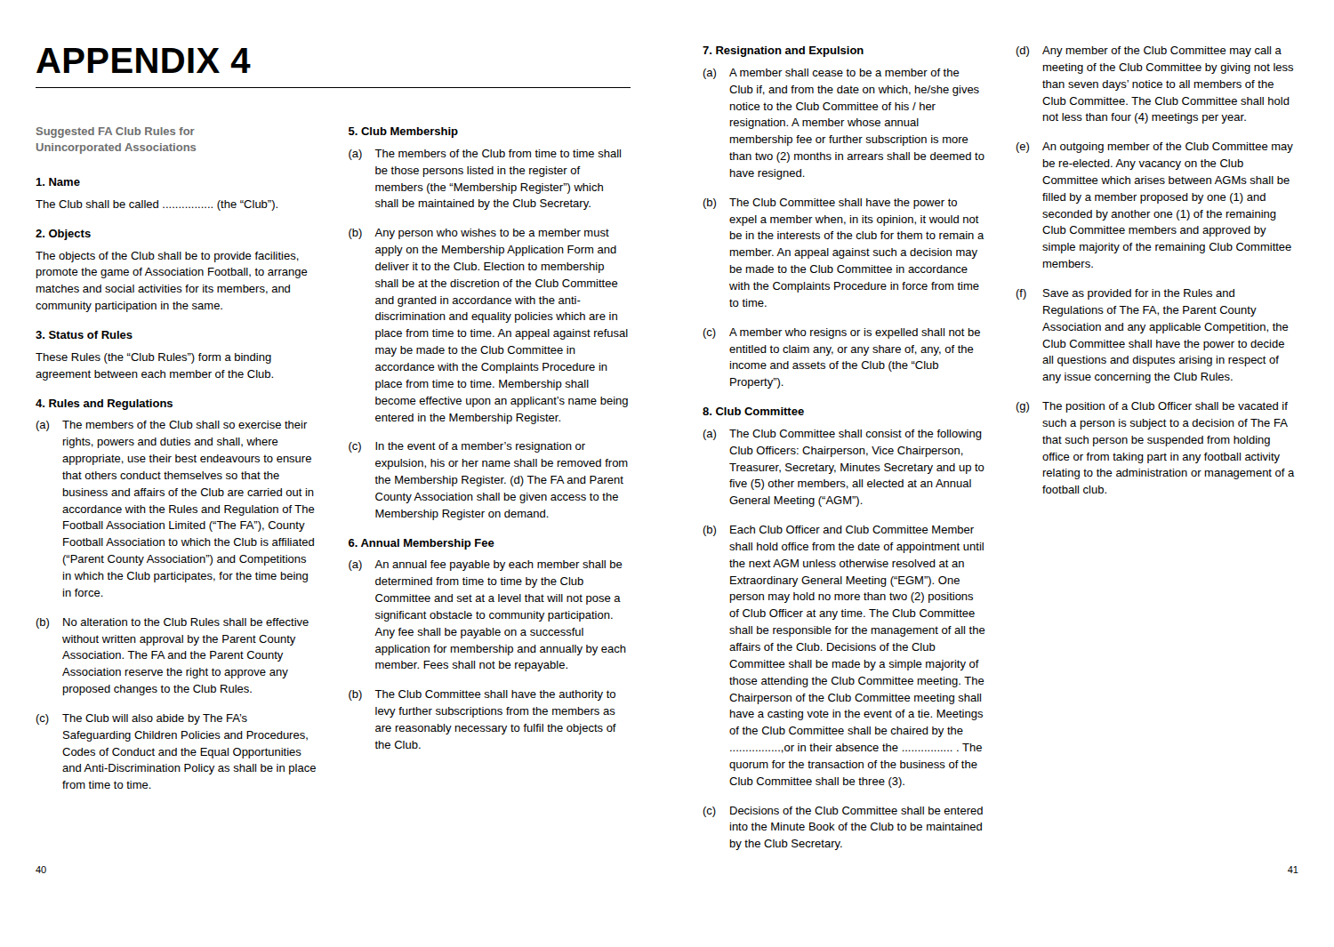Appendix 4
Suggested FA Club Rules for
Unincorporated Associations
1. Name
The Club shall be called ................ (the “Club”).
2. Objects
The objects of the Club shall be to provide facilities, promote the game of Association Football, to arrange matches and social activities for its members, and community participation in the same.
3. Status of Rules
These Rules (the “Club Rules”) form a binding agreement between each member of the Club.
4. Rules and Regulations
(a) The members of the Club shall so exercise their rights, powers and duties and shall, where appropriate, use their best endeavours to ensure that others conduct themselves so that the business and affairs of the Club are carried out in accordance with the Rules and Regulation of The Football Association Limited (“The FA”), County Football Association to which the Club is affiliated (“Parent County Association”) and Competitions in which the Club participates, for the time being in force.
(b) No alteration to the Club Rules shall be effective without written approval by the Parent County Association. The FA and the Parent County Association reserve the right to approve any proposed changes to the Club Rules.
(c) The Club will also abide by The FA’s Safeguarding Children Policies and Procedures, Codes of Conduct and the Equal Opportunities and Anti-Discrimination Policy as shall be in place from time to time.
5. Club Membership
(a) The members of the Club from time to time shall be those persons listed in the register of members (the “Membership Register”) which shall be maintained by the Club Secretary.
(b) Any person who wishes to be a member must apply on the Membership Application Form and deliver it to the Club. Election to membership shall be at the discretion of the Club Committee and granted in accordance with the anti-discrimination and equality policies which are in place from time to time. An appeal against refusal may be made to the Club Committee in accordance with the Complaints Procedure in place from time to time. Membership shall become effective upon an applicant’s name being entered in the Membership Register.
(c) In the event of a member’s resignation or expulsion, his or her name shall be removed from the Membership Register. (d) The FA and Parent County Association shall be given access to the Membership Register on demand.
6. Annual Membership Fee
(a) An annual fee payable by each member shall be determined from time to time by the Club Committee and set at a level that will not pose a significant obstacle to community participation. Any fee shall be payable on a successful application for membership and annually by each member. Fees shall not be repayable.
(b) The Club Committee shall have the authority to levy further subscriptions from the members as are reasonably necessary to fulfil the objects of the Club.
40
7. Resignation and Expulsion
(a) A member shall cease to be a member of the Club if, and from the date on which, he/she gives notice to the Club Committee of his / her resignation. A member whose annual membership fee or further subscription is more than two (2) months in arrears shall be deemed to have resigned.
(b) The Club Committee shall have the power to expel a member when, in its opinion, it would not be in the interests of the club for them to remain a member. An appeal against such a decision may be made to the Club Committee in accordance with the Complaints Procedure in force from time to time.
(c) A member who resigns or is expelled shall not be entitled to claim any, or any share of, any, of the income and assets of the Club (the “Club Property”).
8. Club Committee
(a) The Club Committee shall consist of the following Club Officers: Chairperson, Vice Chairperson, Treasurer, Secretary, Minutes Secretary and up to five (5) other members, all elected at an Annual General Meeting (“AGM”).
(b) Each Club Officer and Club Committee Member shall hold office from the date of appointment until the next AGM unless otherwise resolved at an Extraordinary General Meeting (“EGM”). One person may hold no more than two (2) positions of Club Officer at any time. The Club Committee shall be responsible for the management of all the affairs of the Club. Decisions of the Club Committee shall be made by a simple majority of those attending the Club Committee meeting. The Chairperson of the Club Committee meeting shall have a casting vote in the event of a tie. Meetings of the Club Committee shall be chaired by the ................,or in their absence the ................ . The quorum for the transaction of the business of the Club Committee shall be three (3).
(c) Decisions of the Club Committee shall be entered into the Minute Book of the Club to be maintained by the Club Secretary.
(d) Any member of the Club Committee may call a meeting of the Club Committee by giving not less than seven days’ notice to all members of the Club Committee. The Club Committee shall hold not less than four (4) meetings per year.
(e) An outgoing member of the Club Committee may be re-elected. Any vacancy on the Club Committee which arises between AGMs shall be filled by a member proposed by one (1) and seconded by another one (1) of the remaining Club Committee members and approved by simple majority of the remaining Club Committee members.
(f) Save as provided for in the Rules and Regulations of The FA, the Parent County Association and any applicable Competition, the Club Committee shall have the power to decide all questions and disputes arising in respect of any issue concerning the Club Rules.
(g) The position of a Club Officer shall be vacated if such a person is subject to a decision of The FA that such person be suspended from holding office or from taking part in any football activity relating to the administration or management of a football club.
41